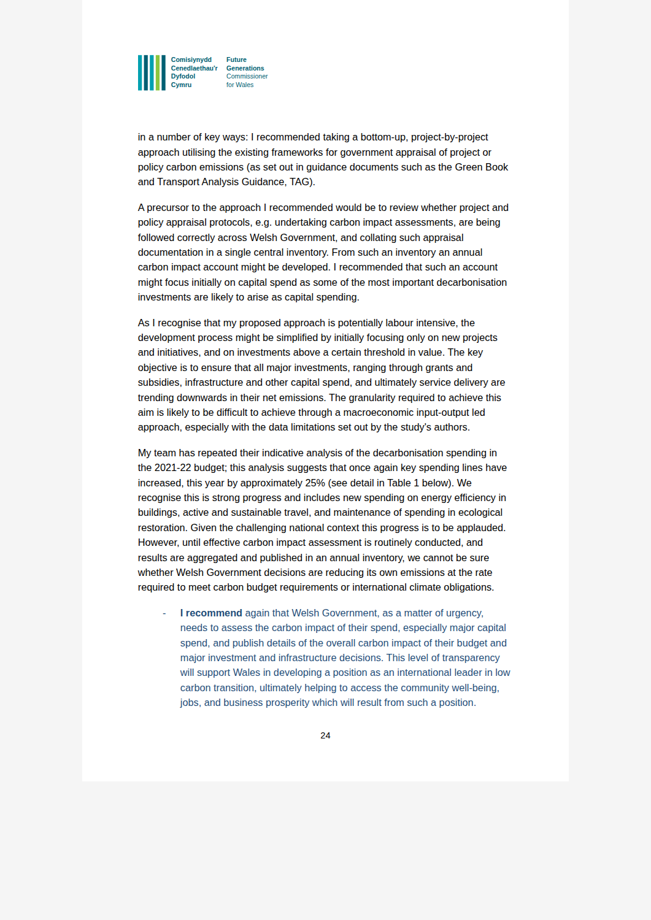in a number of key ways: I recommended taking a bottom-up, project-by-project approach utilising the existing frameworks for government appraisal of project or policy carbon emissions (as set out in guidance documents such as the Green Book and Transport Analysis Guidance, TAG).
A precursor to the approach I recommended would be to review whether project and policy appraisal protocols, e.g. undertaking carbon impact assessments, are being followed correctly across Welsh Government, and collating such appraisal documentation in a single central inventory. From such an inventory an annual carbon impact account might be developed. I recommended that such an account might focus initially on capital spend as some of the most important decarbonisation investments are likely to arise as capital spending.
As I recognise that my proposed approach is potentially labour intensive, the development process might be simplified by initially focusing only on new projects and initiatives, and on investments above a certain threshold in value. The key objective is to ensure that all major investments, ranging through grants and subsidies, infrastructure and other capital spend, and ultimately service delivery are trending downwards in their net emissions. The granularity required to achieve this aim is likely to be difficult to achieve through a macroeconomic input-output led approach, especially with the data limitations set out by the study's authors.
My team has repeated their indicative analysis of the decarbonisation spending in the 2021-22 budget; this analysis suggests that once again key spending lines have increased, this year by approximately 25% (see detail in Table 1 below). We recognise this is strong progress and includes new spending on energy efficiency in buildings, active and sustainable travel, and maintenance of spending in ecological restoration. Given the challenging national context this progress is to be applauded. However, until effective carbon impact assessment is routinely conducted, and results are aggregated and published in an annual inventory, we cannot be sure whether Welsh Government decisions are reducing its own emissions at the rate required to meet carbon budget requirements or international climate obligations.
I recommend again that Welsh Government, as a matter of urgency, needs to assess the carbon impact of their spend, especially major capital spend, and publish details of the overall carbon impact of their budget and major investment and infrastructure decisions. This level of transparency will support Wales in developing a position as an international leader in low carbon transition, ultimately helping to access the community well-being, jobs, and business prosperity which will result from such a position.
24